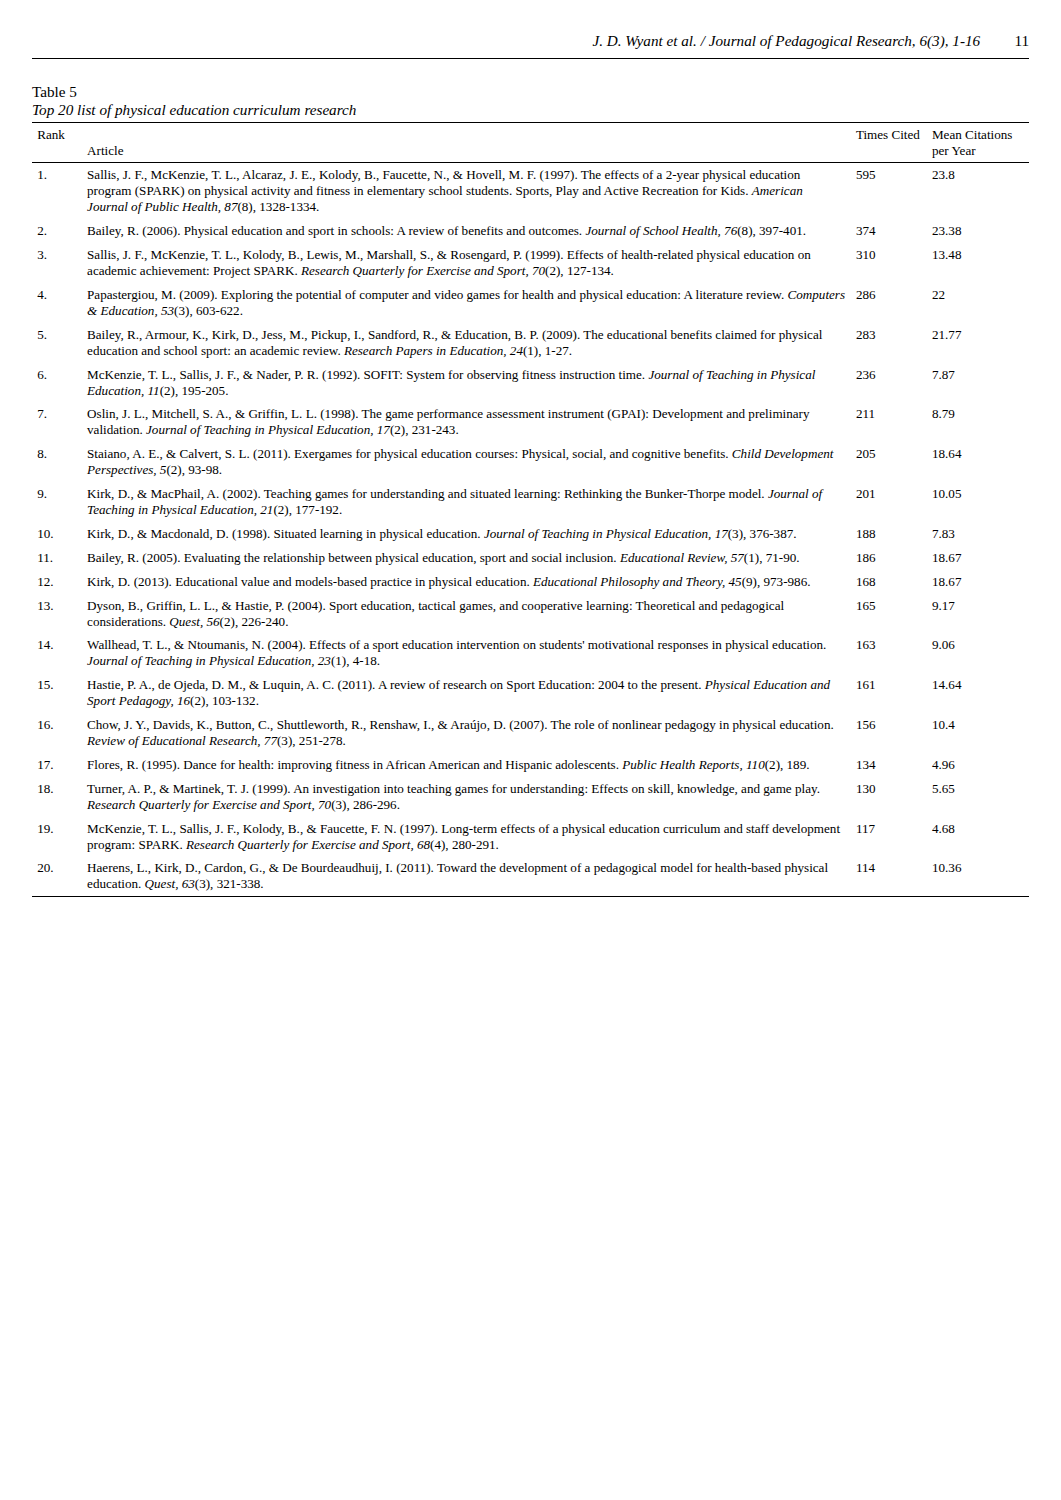J. D. Wyant et al. / Journal of Pedagogical Research, 6(3), 1-16 11
Table 5 Top 20 list of physical education curriculum research
| Rank | Article | Times Cited | Mean Citations per Year |
| --- | --- | --- | --- |
| 1. | Sallis, J. F., McKenzie, T. L., Alcaraz, J. E., Kolody, B., Faucette, N., & Hovell, M. F. (1997). The effects of a 2-year physical education program (SPARK) on physical activity and fitness in elementary school students. Sports, Play and Active Recreation for Kids. American Journal of Public Health, 87 (8), 1328-1334. | 595 | 23.8 |
| 2. | Bailey, R. (2006). Physical education and sport in schools: A review of benefits and outcomes. Journal of School Health, 76 (8), 397-401. | 374 | 23.38 |
| 3. | Sallis, J. F., McKenzie, T. L., Kolody, B., Lewis, M., Marshall, S., & Rosengard, P. (1999). Effects of health-related physical education on academic achievement: Project SPARK. Research Quarterly for Exercise and Sport, 70 (2), 127-134. | 310 | 13.48 |
| 4. | Papastergiou, M. (2009). Exploring the potential of computer and video games for health and physical education: A literature review. Computers & Education, 53 (3), 603-622. | 286 | 22 |
| 5. | Bailey, R., Armour, K., Kirk, D., Jess, M., Pickup, I., Sandford, R., & Education, B. P. (2009). The educational benefits claimed for physical education and school sport: an academic review. Research Papers in Education, 24 (1), 1-27. | 283 | 21.77 |
| 6. | McKenzie, T. L., Sallis, J. F., & Nader, P. R. (1992). SOFIT: System for observing fitness instruction time. Journal of Teaching in Physical Education, 11 (2), 195-205. | 236 | 7.87 |
| 7. | Oslin, J. L., Mitchell, S. A., & Griffin, L. L. (1998). The game performance assessment instrument (GPAI): Development and preliminary validation. Journal of Teaching in Physical Education, 17 (2), 231-243. | 211 | 8.79 |
| 8. | Staiano, A. E., & Calvert, S. L. (2011). Exergames for physical education courses: Physical, social, and cognitive benefits. Child Development Perspectives, 5 (2), 93-98. | 205 | 18.64 |
| 9. | Kirk, D., & MacPhail, A. (2002). Teaching games for understanding and situated learning: Rethinking the Bunker-Thorpe model. Journal of Teaching in Physical Education, 21 (2), 177-192. | 201 | 10.05 |
| 10. | Kirk, D., & Macdonald, D. (1998). Situated learning in physical education. Journal of Teaching in Physical Education, 17 (3), 376-387. | 188 | 7.83 |
| 11. | Bailey, R. (2005). Evaluating the relationship between physical education, sport and social inclusion. Educational Review, 57 (1), 71-90. | 186 | 18.67 |
| 12. | Kirk, D. (2013). Educational value and models-based practice in physical education. Educational Philosophy and Theory, 45 (9), 973-986. | 168 | 18.67 |
| 13. | Dyson, B., Griffin, L. L., & Hastie, P. (2004). Sport education, tactical games, and cooperative learning: Theoretical and pedagogical considerations. Quest, 56 (2), 226-240. | 165 | 9.17 |
| 14. | Wallhead, T. L., & Ntoumanis, N. (2004). Effects of a sport education intervention on students' motivational responses in physical education. Journal of Teaching in Physical Education, 23 (1), 4-18. | 163 | 9.06 |
| 15. | Hastie, P. A., de Ojeda, D. M., & Luquin, A. C. (2011). A review of research on Sport Education: 2004 to the present. Physical Education and Sport Pedagogy, 16 (2), 103-132. | 161 | 14.64 |
| 16. | Chow, J. Y., Davids, K., Button, C., Shuttleworth, R., Renshaw, I., & Araújo, D. (2007). The role of nonlinear pedagogy in physical education. Review of Educational Research, 77 (3), 251-278. | 156 | 10.4 |
| 17. | Flores, R. (1995). Dance for health: improving fitness in African American and Hispanic adolescents. Public Health Reports, 110 (2), 189. | 134 | 4.96 |
| 18. | Turner, A. P., & Martinek, T. J. (1999). An investigation into teaching games for understanding: Effects on skill, knowledge, and game play. Research Quarterly for Exercise and Sport, 70 (3), 286-296. | 130 | 5.65 |
| 19. | McKenzie, T. L., Sallis, J. F., Kolody, B., & Faucette, F. N. (1997). Long-term effects of a physical education curriculum and staff development program: SPARK. Research Quarterly for Exercise and Sport, 68 (4), 280-291. | 117 | 4.68 |
| 20. | Haerens, L., Kirk, D., Cardon, G., & De Bourdeaudhuij, I. (2011). Toward the development of a pedagogical model for health-based physical education. Quest, 63 (3), 321-338. | 114 | 10.36 |